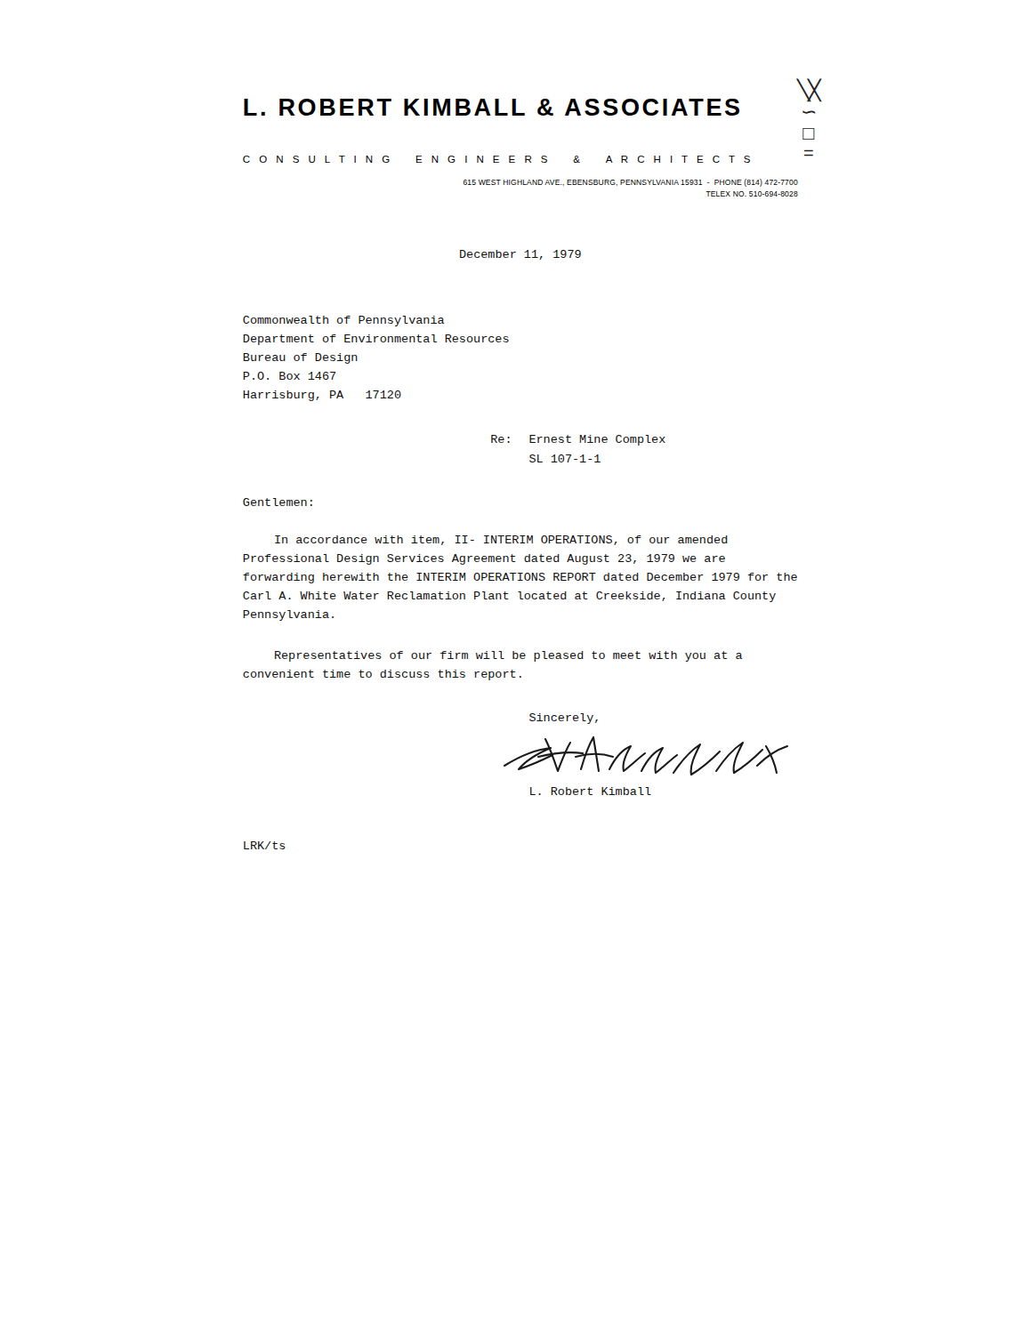╲╳ ∽ □ =
L. ROBERT KIMBALL & ASSOCIATES
C O N S U L T I N G E N G I N E E R S & A R C H I T E C T S
615 WEST HIGHLAND AVE., EBENSBURG, PENNSYLVANIA 15931 - PHONE (814) 472-7700
TELEX NO. 510-694-8028
December 11, 1979
Commonwealth of Pennsylvania Department of Environmental Resources Bureau of Design P.O. Box 1467 Harrisburg, PA 17120
Re: Ernest Mine Complex
SL 107-1-1
Gentlemen:
In accordance with item, II- INTERIM OPERATIONS, of our amended Professional Design Services Agreement dated August 23, 1979 we are forwarding herewith the INTERIM OPERATIONS REPORT dated December 1979 for the Carl A. White Water Reclamation Plant located at Creekside, Indiana County Pennsylvania.
Representatives of our firm will be pleased to meet with you at a convenient time to discuss this report.
Sincerely,
L. Robert Kimball
LRK/ts